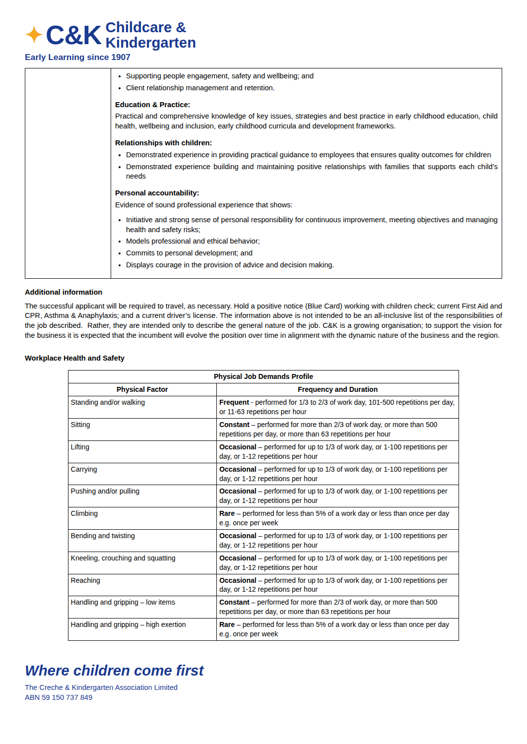✦ C&K Childcare & Kindergarten
Early Learning since 1907
| | Supporting people engagement, safety and wellbeing; and Client relationship management and retention. Education & Practice: Practical and comprehensive knowledge of key issues, strategies and best practice in early childhood education, child health, wellbeing and inclusion, early childhood curricula and development frameworks. Relationships with children: Demonstrated experience in providing practical guidance to employees that ensures quality outcomes for children Demonstrated experience building and maintaining positive relationships with families that supports each child’s needs Personal accountability: Evidence of sound professional experience that shows: Initiative and strong sense of personal responsibility for continuous improvement, meeting objectives and managing health and safety risks; Models professional and ethical behavior; Commits to personal development; and Displays courage in the provision of advice and decision making. |
Additional information
The successful applicant will be required to travel, as necessary. Hold a positive notice (Blue Card) working with children check; current First Aid and CPR, Asthma & Anaphylaxis; and a current driver’s license. The information above is not intended to be an all-inclusive list of the responsibilities of the job described. Rather, they are intended only to describe the general nature of the job. C&K is a growing organisation; to support the vision for the business it is expected that the incumbent will evolve the position over time in alignment with the dynamic nature of the business and the region.
Workplace Health and Safety
| Physical Job Demands Profile |
| --- |
| Physical Factor | Frequency and Duration |
| Standing and/or walking | Frequent - performed for 1/3 to 2/3 of work day, 101-500 repetitions per day, or 11-63 repetitions per hour |
| Sitting | Constant – performed for more than 2/3 of work day, or more than 500 repetitions per day, or more than 63 repetitions per hour |
| Lifting | Occasional – performed for up to 1/3 of work day, or 1-100 repetitions per day, or 1-12 repetitions per hour |
| Carrying | Occasional – performed for up to 1/3 of work day, or 1-100 repetitions per day, or 1-12 repetitions per hour |
| Pushing and/or pulling | Occasional – performed for up to 1/3 of work day, or 1-100 repetitions per day, or 1-12 repetitions per hour |
| Climbing | Rare – performed for less than 5% of a work day or less than once per day e.g. once per week |
| Bending and twisting | Occasional – performed for up to 1/3 of work day, or 1-100 repetitions per day, or 1-12 repetitions per hour |
| Kneeling, crouching and squatting | Occasional – performed for up to 1/3 of work day, or 1-100 repetitions per day, or 1-12 repetitions per hour |
| Reaching | Occasional – performed for up to 1/3 of work day, or 1-100 repetitions per day, or 1-12 repetitions per hour |
| Handling and gripping – low items | Constant – performed for more than 2/3 of work day, or more than 500 repetitions per day, or more than 63 repetitions per hour |
| Handling and gripping – high exertion | Rare – performed for less than 5% of a work day or less than once per day e.g. once per week |
Where children come first
The Creche & Kindergarten Association Limited
ABN 59 150 737 849